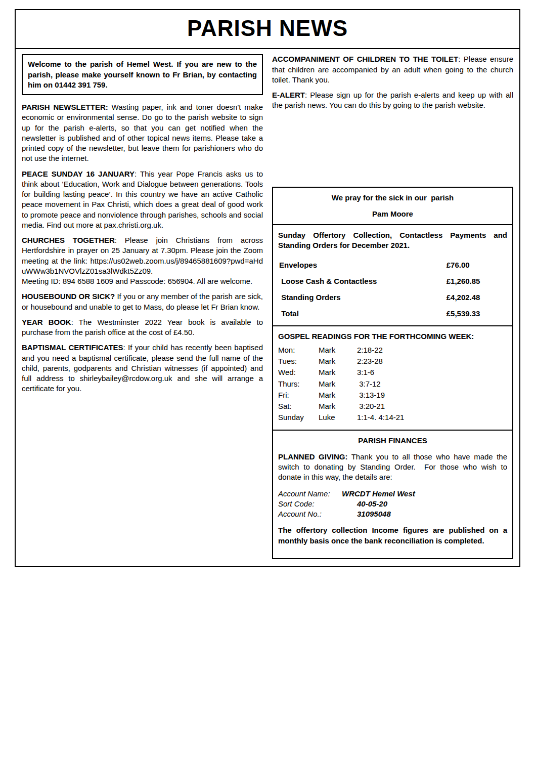PARISH NEWS
Welcome to the parish of Hemel West. If you are new to the parish, please make yourself known to Fr Brian, by contacting him on 01442 391 759.
PARISH NEWSLETTER: Wasting paper, ink and toner doesn't make economic or environmental sense. Do go to the parish website to sign up for the parish e-alerts, so that you can get notified when the newsletter is published and of other topical news items. Please take a printed copy of the newsletter, but leave them for parishioners who do not use the internet.
PEACE SUNDAY 16 JANUARY: This year Pope Francis asks us to think about ‘Education, Work and Dialogue between generations. Tools for building lasting peace’. In this country we have an active Catholic peace movement in Pax Christi, which does a great deal of good work to promote peace and nonviolence through parishes, schools and social media. Find out more at pax.christi.org.uk.
CHURCHES TOGETHER: Please join Christians from across Hertfordshire in prayer on 25 January at 7.30pm. Please join the Zoom meeting at the link: https://us02web.zoom.us/j/89465881609?pwd=aHduWWw3b1NVOVlzZ01sa3lWdkt5Zz09.
Meeting ID: 894 6588 1609 and Passcode: 656904. All are welcome.
HOUSEBOUND OR SICK? If you or any member of the parish are sick, or housebound and unable to get to Mass, do please let Fr Brian know.
YEAR BOOK: The Westminster 2022 Year book is available to purchase from the parish office at the cost of £4.50.
BAPTISMAL CERTIFICATES: If your child has recently been baptised and you need a baptismal certificate, please send the full name of the child, parents, godparents and Christian witnesses (if appointed) and full address to shirleybailey@rcdow.org.uk and she will arrange a certificate for you.
ACCOMPANIMENT OF CHILDREN TO THE TOILET: Please ensure that children are accompanied by an adult when going to the church toilet. Thank you.
E-ALERT: Please sign up for the parish e-alerts and keep up with all the parish news. You can do this by going to the parish website.
We pray for the sick in our parish
Pam Moore
Sunday Offertory Collection, Contactless Payments and Standing Orders for December 2021.
| Envelopes | £76.00 |
| Loose Cash & Contactless | £1,260.85 |
| Standing Orders | £4,202.48 |
| Total | £5,539.33 |
GOSPEL READINGS FOR THE FORTHCOMING WEEK:
| Mon: | Mark | 2:18-22 |
| Tues: | Mark | 2:23-28 |
| Wed: | Mark | 3:1-6 |
| Thurs: | Mark | 3:7-12 |
| Fri: | Mark | 3:13-19 |
| Sat: | Mark | 3:20-21 |
| Sunday | Luke | 1:1-4. 4:14-21 |
PARISH FINANCES
PLANNED GIVING: Thank you to all those who have made the switch to donating by Standing Order. For those who wish to donate in this way, the details are:
Account Name: WRCDT Hemel West
Sort Code: 40-05-20
Account No.: 31095048
The offertory collection Income figures are published on a monthly basis once the bank reconciliation is completed.